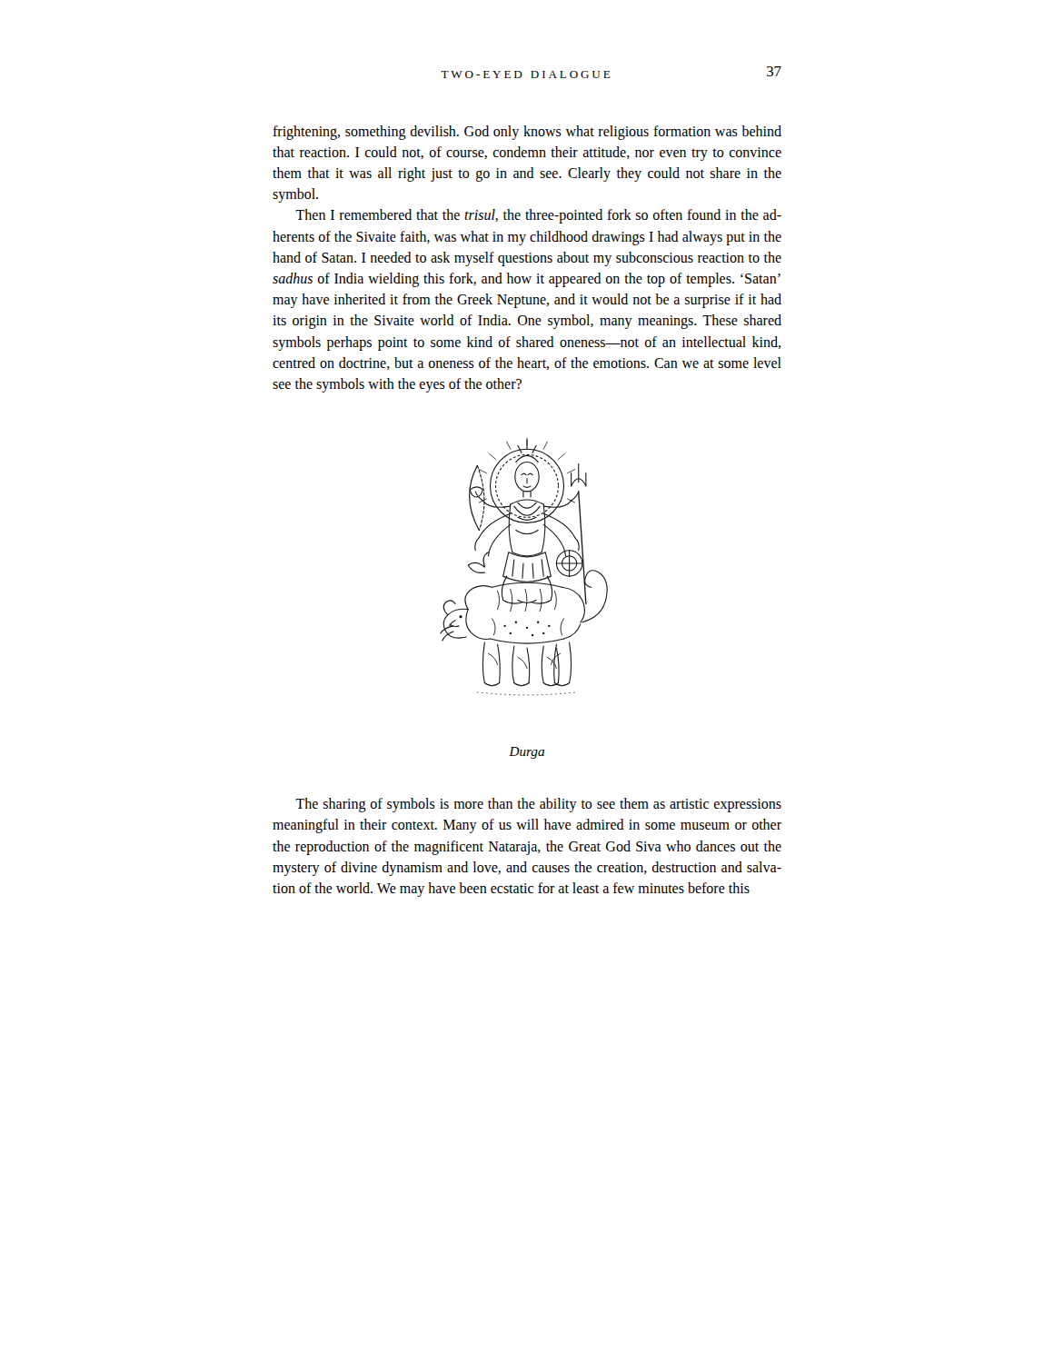Two-Eyed Dialogue 37
frightening, something devilish. God only knows what religious formation was behind that reaction. I could not, of course, condemn their attitude, nor even try to convince them that it was all right just to go in and see. Clearly they could not share in the symbol.
Then I remembered that the trisul, the three-pointed fork so often found in the adherents of the Sivaite faith, was what in my childhood drawings I had always put in the hand of Satan. I needed to ask myself questions about my subconscious reaction to the sadhus of India wielding this fork, and how it appeared on the top of temples. ‘Satan’ may have inherited it from the Greek Neptune, and it would not be a surprise if it had its origin in the Sivaite world of India. One symbol, many meanings. These shared symbols perhaps point to some kind of shared oneness—not of an intellectual kind, centred on doctrine, but a oneness of the heart, of the emotions. Can we at some level see the symbols with the eyes of the other?
Durga
The sharing of symbols is more than the ability to see them as artistic expressions meaningful in their context. Many of us will have admired in some museum or other the reproduction of the magnificent Nataraja, the Great God Siva who dances out the mystery of divine dynamism and love, and causes the creation, destruction and salvation of the world. We may have been ecstatic for at least a few minutes before this